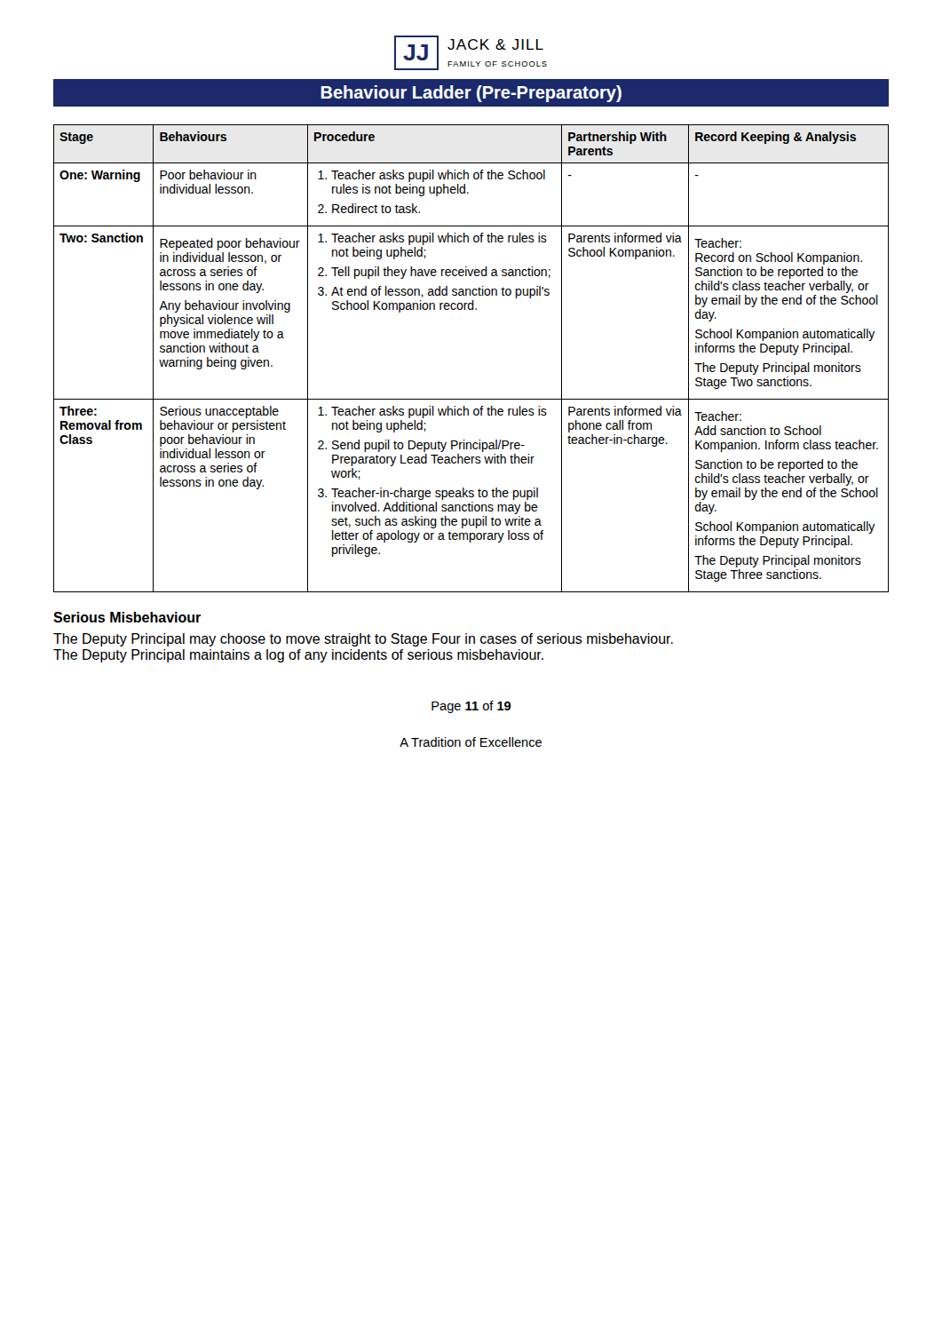JJ JACK & JILL
FAMILY OF SCHOOLS
Behaviour Ladder (Pre-Preparatory)
| Stage | Behaviours | Procedure | Partnership With Parents | Record Keeping & Analysis |
| --- | --- | --- | --- | --- |
| One: Warning | Poor behaviour in individual lesson. | Teacher asks pupil which of the School rules is not being upheld. Redirect to task. | - | - |
| Two: Sanction | Repeated poor behaviour in individual lesson, or across a series of lessons in one day. Any behaviour involving physical violence will move immediately to a sanction without a warning being given. | Teacher asks pupil which of the rules is not being upheld; Tell pupil they have received a sanction; At end of lesson, add sanction to pupil's School Kompanion record. | Parents informed via School Kompanion. | Teacher: Record on School Kompanion. Sanction to be reported to the child's class teacher verbally, or by email by the end of the School day. School Kompanion automatically informs the Deputy Principal. The Deputy Principal monitors Stage Two sanctions. |
| Three: Removal from Class | Serious unacceptable behaviour or persistent poor behaviour in individual lesson or across a series of lessons in one day. | Teacher asks pupil which of the rules is not being upheld; Send pupil to Deputy Principal/Pre-Preparatory Lead Teachers with their work; Teacher-in-charge speaks to the pupil involved. Additional sanctions may be set, such as asking the pupil to write a letter of apology or a temporary loss of privilege. | Parents informed via phone call from teacher-in-charge. | Teacher: Add sanction to School Kompanion. Inform class teacher. Sanction to be reported to the child's class teacher verbally, or by email by the end of the School day. School Kompanion automatically informs the Deputy Principal. The Deputy Principal monitors Stage Three sanctions. |
Serious Misbehaviour
The Deputy Principal may choose to move straight to Stage Four in cases of serious misbehaviour.
The Deputy Principal maintains a log of any incidents of serious misbehaviour.
Page 11 of 19
A Tradition of Excellence